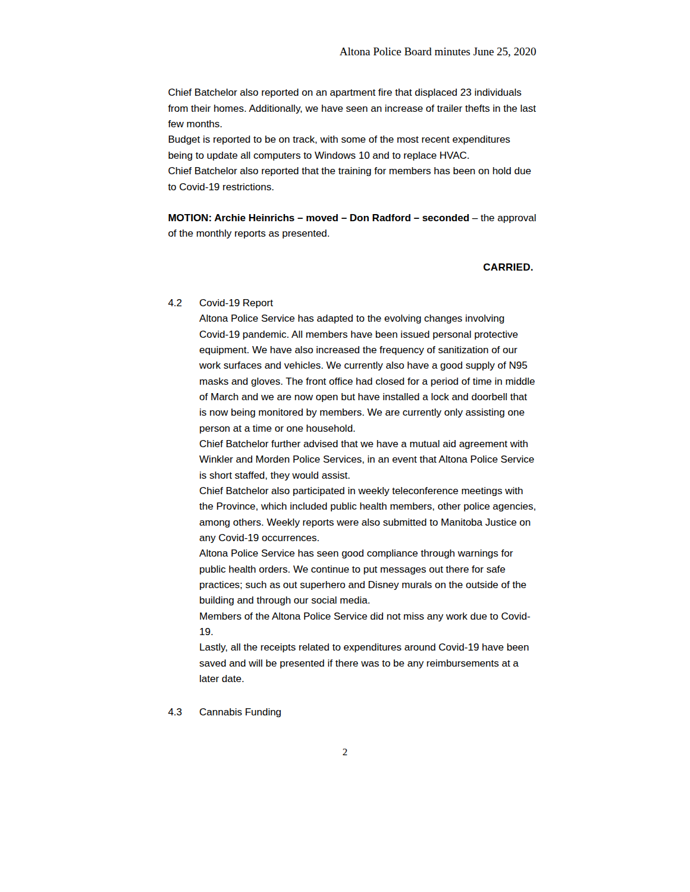Altona Police Board minutes June 25, 2020
Chief Batchelor also reported on an apartment fire that displaced 23 individuals from their homes. Additionally, we have seen an increase of trailer thefts in the last few months.
Budget is reported to be on track, with some of the most recent expenditures being to update all computers to Windows 10 and to replace HVAC.
Chief Batchelor also reported that the training for members has been on hold due to Covid-19 restrictions.
MOTION: Archie Heinrichs – moved – Don Radford – seconded – the approval of the monthly reports as presented.
CARRIED.
4.2
Covid-19 Report
Altona Police Service has adapted to the evolving changes involving Covid-19 pandemic. All members have been issued personal protective equipment. We have also increased the frequency of sanitization of our work surfaces and vehicles. We currently also have a good supply of N95 masks and gloves. The front office had closed for a period of time in middle of March and we are now open but have installed a lock and doorbell that is now being monitored by members. We are currently only assisting one person at a time or one household.
Chief Batchelor further advised that we have a mutual aid agreement with Winkler and Morden Police Services, in an event that Altona Police Service is short staffed, they would assist.
Chief Batchelor also participated in weekly teleconference meetings with the Province, which included public health members, other police agencies, among others. Weekly reports were also submitted to Manitoba Justice on any Covid-19 occurrences.
Altona Police Service has seen good compliance through warnings for public health orders. We continue to put messages out there for safe practices; such as out superhero and Disney murals on the outside of the building and through our social media.
Members of the Altona Police Service did not miss any work due to Covid-19.
Lastly, all the receipts related to expenditures around Covid-19 have been saved and will be presented if there was to be any reimbursements at a later date.
4.3
Cannabis Funding
2